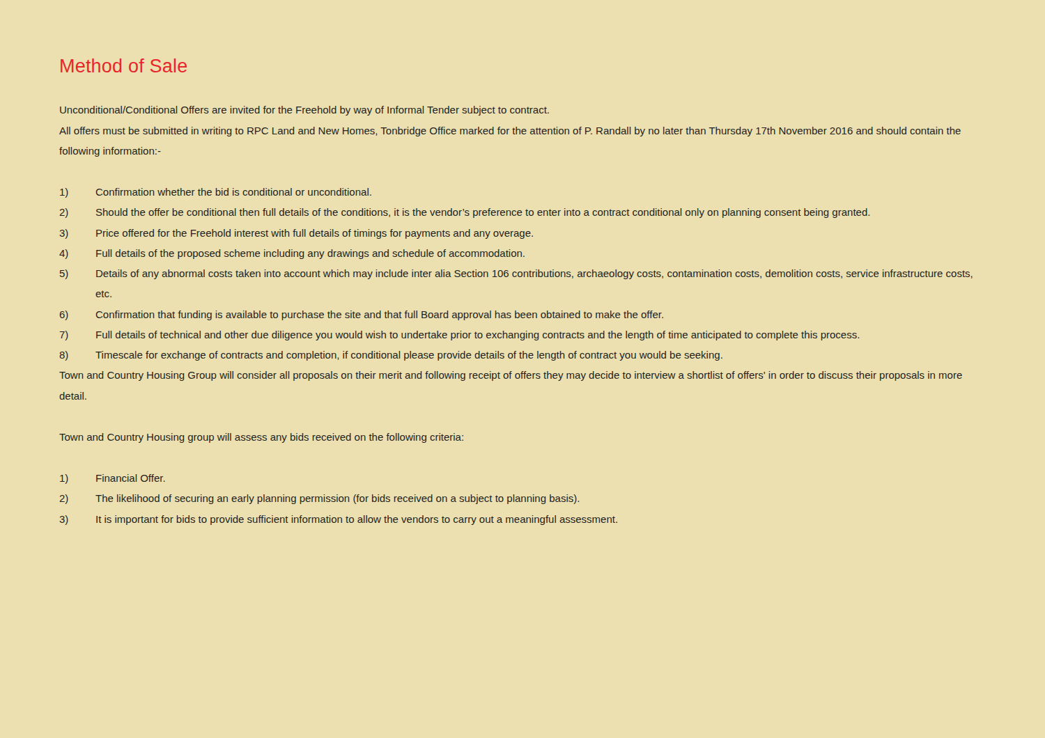Method of Sale
Unconditional/Conditional Offers are invited for the Freehold by way of Informal Tender subject to contract.
All offers must be submitted in writing to RPC Land and New Homes, Tonbridge Office marked for the attention of P. Randall by no later than Thursday 17th November 2016 and should contain the following information:-
1) Confirmation whether the bid is conditional or unconditional.
2) Should the offer be conditional then full details of the conditions, it is the vendor’s preference to enter into a contract conditional only on planning consent being granted.
3) Price offered for the Freehold interest with full details of timings for payments and any overage.
4) Full details of the proposed scheme including any drawings and schedule of accommodation.
5) Details of any abnormal costs taken into account which may include inter alia Section 106 contributions, archaeology costs, contamination costs, demolition costs, service infrastructure costs, etc.
6) Confirmation that funding is available to purchase the site and that full Board approval has been obtained to make the offer.
7) Full details of technical and other due diligence you would wish to undertake prior to exchanging contracts and the length of time anticipated to complete this process.
8) Timescale for exchange of contracts and completion, if conditional please provide details of the length of contract you would be seeking.
Town and Country Housing Group will consider all proposals on their merit and following receipt of offers they may decide to interview a shortlist of offers' in order to discuss their proposals in more detail.
Town and Country Housing group will assess any bids received on the following criteria:
1) Financial Offer.
2) The likelihood of securing an early planning permission (for bids received on a subject to planning basis).
3) It is important for bids to provide sufficient information to allow the vendors to carry out a meaningful assessment.